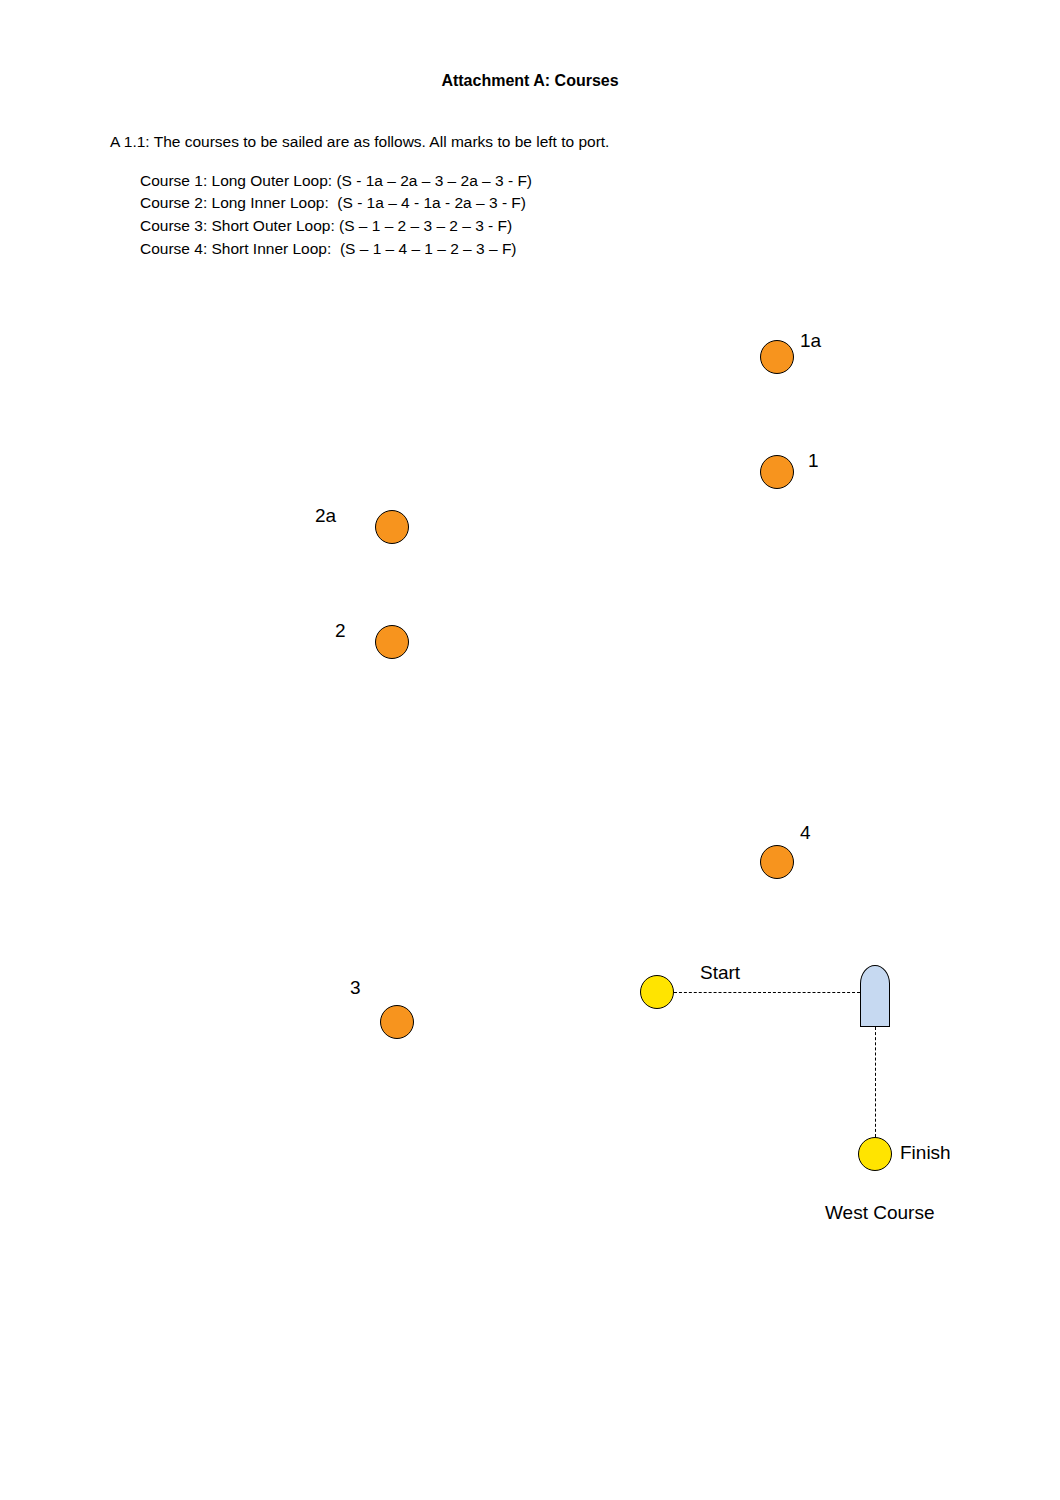Attachment A: Courses
A 1.1: The courses to be sailed are as follows. All marks to be left to port.
Course 1: Long Outer Loop: (S - 1a – 2a – 3 – 2a – 3 - F)
Course 2: Long Inner Loop: (S - 1a – 4 - 1a - 2a – 3 - F)
Course 3: Short Outer Loop: (S – 1 – 2 – 3 – 2 – 3 - F)
Course 4: Short Inner Loop: (S – 1 – 4 – 1 – 2 – 3 – F)
1a
1
2a
2
4
3
Start
Finish
West Course